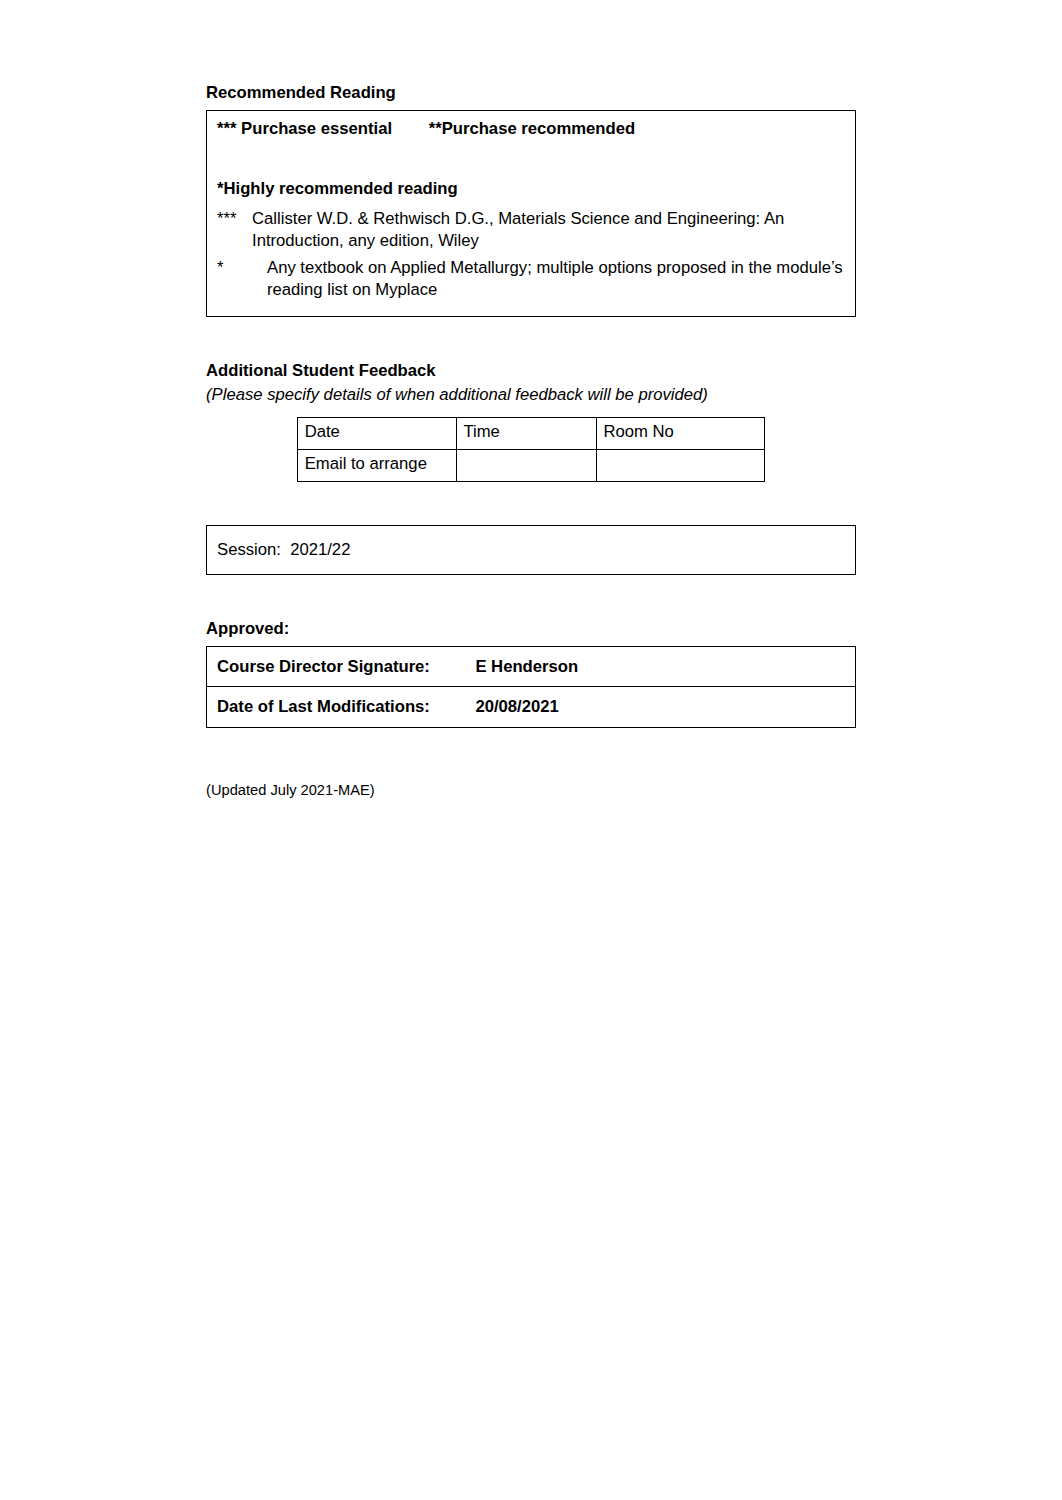Recommended Reading
*** Purchase essential **Purchase recommended *Highly recommended reading
*** Callister W.D. & Rethwisch D.G., Materials Science and Engineering: An Introduction, any edition, Wiley
* Any textbook on Applied Metallurgy; multiple options proposed in the module’s reading list on Myplace
Additional Student Feedback
(Please specify details of when additional feedback will be provided)
| Date | Time | Room No |
| Email to arrange | | |
Session: 2021/22
Approved:
| Course Director Signature: E Henderson |
| Date of Last Modifications: 20/08/2021 |
(Updated July 2021-MAE)